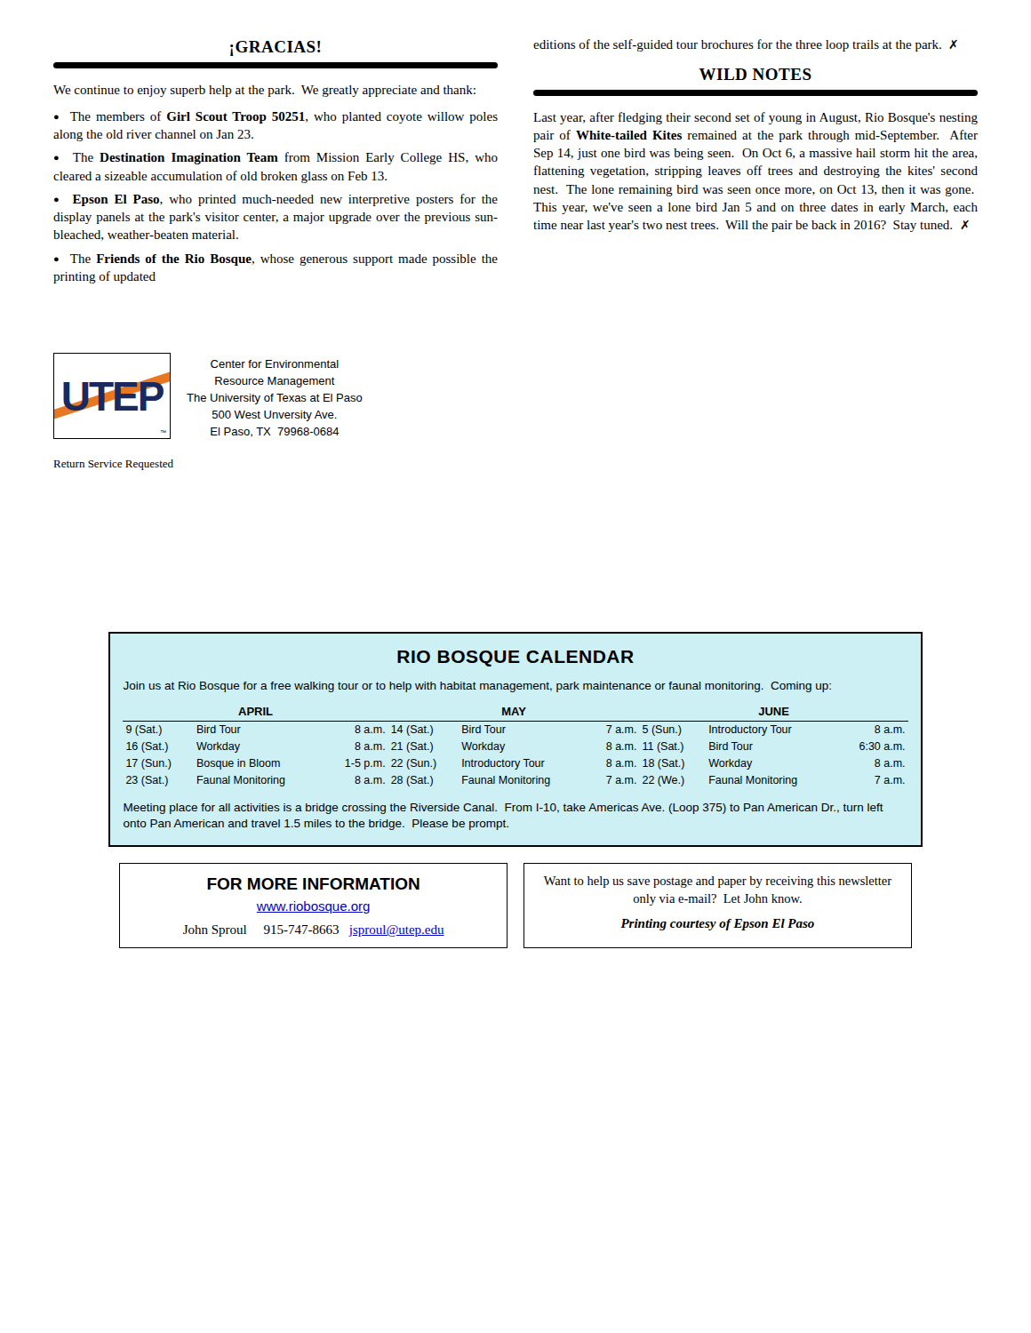¡GRACIAS!
We continue to enjoy superb help at the park. We greatly appreciate and thank:
The members of Girl Scout Troop 50251, who planted coyote willow poles along the old river channel on Jan 23.
The Destination Imagination Team from Mission Early College HS, who cleared a sizeable accumulation of old broken glass on Feb 13.
Epson El Paso, who printed much-needed new interpretive posters for the display panels at the park's visitor center, a major upgrade over the previous sun-bleached, weather-beaten material.
The Friends of the Rio Bosque, whose generous support made possible the printing of updated
editions of the self-guided tour brochures for the three loop trails at the park. ✗
WILD NOTES
Last year, after fledging their second set of young in August, Rio Bosque's nesting pair of White-tailed Kites remained at the park through mid-September. After Sep 14, just one bird was being seen. On Oct 6, a massive hail storm hit the area, flattening vegetation, stripping leaves off trees and destroying the kites' second nest. The lone remaining bird was seen once more, on Oct 13, then it was gone. This year, we've seen a lone bird Jan 5 and on three dates in early March, each time near last year's two nest trees. Will the pair be back in 2016? Stay tuned. ✗
UTEP ™
Center for Environmental
Resource Management
The University of Texas at El Paso
500 West Unversity Ave.
El Paso, TX 79968-0684
Return Service Requested
RIO BOSQUE CALENDAR
Join us at Rio Bosque for a free walking tour or to help with habitat management, park maintenance or faunal monitoring. Coming up:
| APRIL | MAY | JUNE |
| --- | --- | --- |
| 9 (Sat.) | Bird Tour | 8 a.m. | 14 (Sat.) | Bird Tour | 7 a.m. | 5 (Sun.) | Introductory Tour | 8 a.m. |
| 16 (Sat.) | Workday | 8 a.m. | 21 (Sat.) | Workday | 8 a.m. | 11 (Sat.) | Bird Tour | 6:30 a.m. |
| 17 (Sun.) | Bosque in Bloom | 1-5 p.m. | 22 (Sun.) | Introductory Tour | 8 a.m. | 18 (Sat.) | Workday | 8 a.m. |
| 23 (Sat.) | Faunal Monitoring | 8 a.m. | 28 (Sat.) | Faunal Monitoring | 7 a.m. | 22 (We.) | Faunal Monitoring | 7 a.m. |
Meeting place for all activities is a bridge crossing the Riverside Canal. From I-10, take Americas Ave. (Loop 375) to Pan American Dr., turn left onto Pan American and travel 1.5 miles to the bridge. Please be prompt.
FOR MORE INFORMATION
www.riobosque.org
John Sproul 915-747-8663 jsproul@utep.edu
Want to help us save postage and paper by receiving this newsletter only via e-mail? Let John know.
Printing courtesy of Epson El Paso